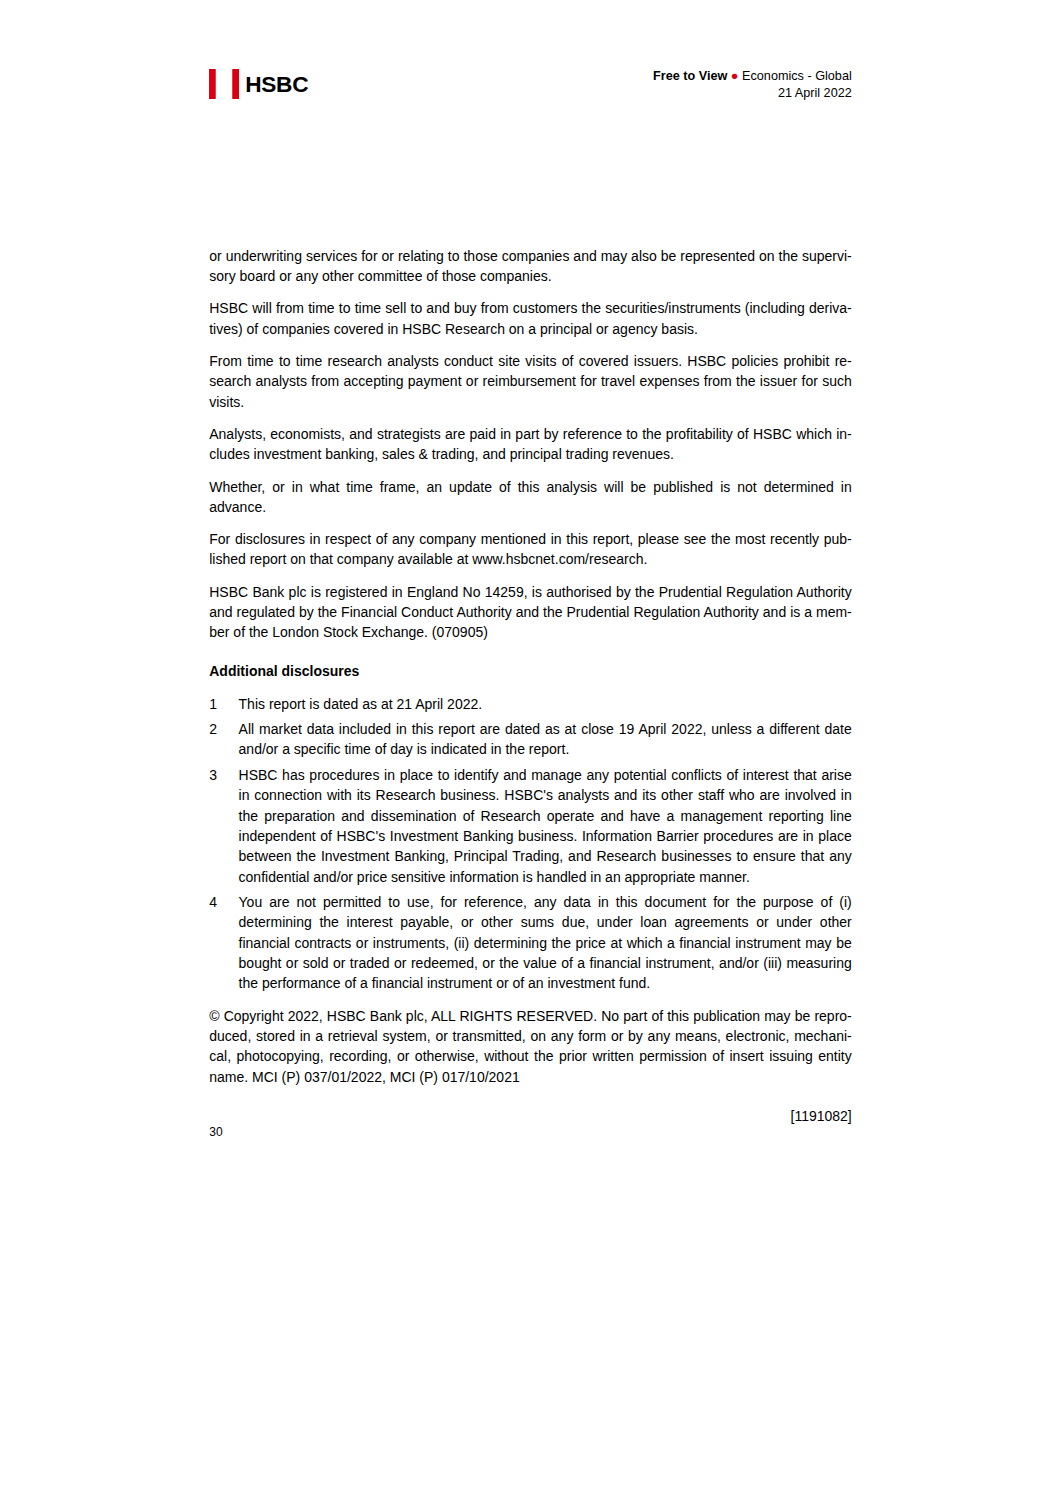HSBC
Free to View ● Economics - Global
21 April 2022
or underwriting services for or relating to those companies and may also be represented on the supervisory board or any other committee of those companies.
HSBC will from time to time sell to and buy from customers the securities/instruments (including derivatives) of companies covered in HSBC Research on a principal or agency basis.
From time to time research analysts conduct site visits of covered issuers. HSBC policies prohibit research analysts from accepting payment or reimbursement for travel expenses from the issuer for such visits.
Analysts, economists, and strategists are paid in part by reference to the profitability of HSBC which includes investment banking, sales & trading, and principal trading revenues.
Whether, or in what time frame, an update of this analysis will be published is not determined in advance.
For disclosures in respect of any company mentioned in this report, please see the most recently published report on that company available at www.hsbcnet.com/research.
HSBC Bank plc is registered in England No 14259, is authorised by the Prudential Regulation Authority and regulated by the Financial Conduct Authority and the Prudential Regulation Authority and is a member of the London Stock Exchange. (070905)
Additional disclosures
This report is dated as at 21 April 2022.
All market data included in this report are dated as at close 19 April 2022, unless a different date and/or a specific time of day is indicated in the report.
HSBC has procedures in place to identify and manage any potential conflicts of interest that arise in connection with its Research business. HSBC's analysts and its other staff who are involved in the preparation and dissemination of Research operate and have a management reporting line independent of HSBC's Investment Banking business. Information Barrier procedures are in place between the Investment Banking, Principal Trading, and Research businesses to ensure that any confidential and/or price sensitive information is handled in an appropriate manner.
You are not permitted to use, for reference, any data in this document for the purpose of (i) determining the interest payable, or other sums due, under loan agreements or under other financial contracts or instruments, (ii) determining the price at which a financial instrument may be bought or sold or traded or redeemed, or the value of a financial instrument, and/or (iii) measuring the performance of a financial instrument or of an investment fund.
© Copyright 2022, HSBC Bank plc, ALL RIGHTS RESERVED. No part of this publication may be reproduced, stored in a retrieval system, or transmitted, on any form or by any means, electronic, mechanical, photocopying, recording, or otherwise, without the prior written permission of insert issuing entity name. MCI (P) 037/01/2022, MCI (P) 017/10/2021
[1191082]
30